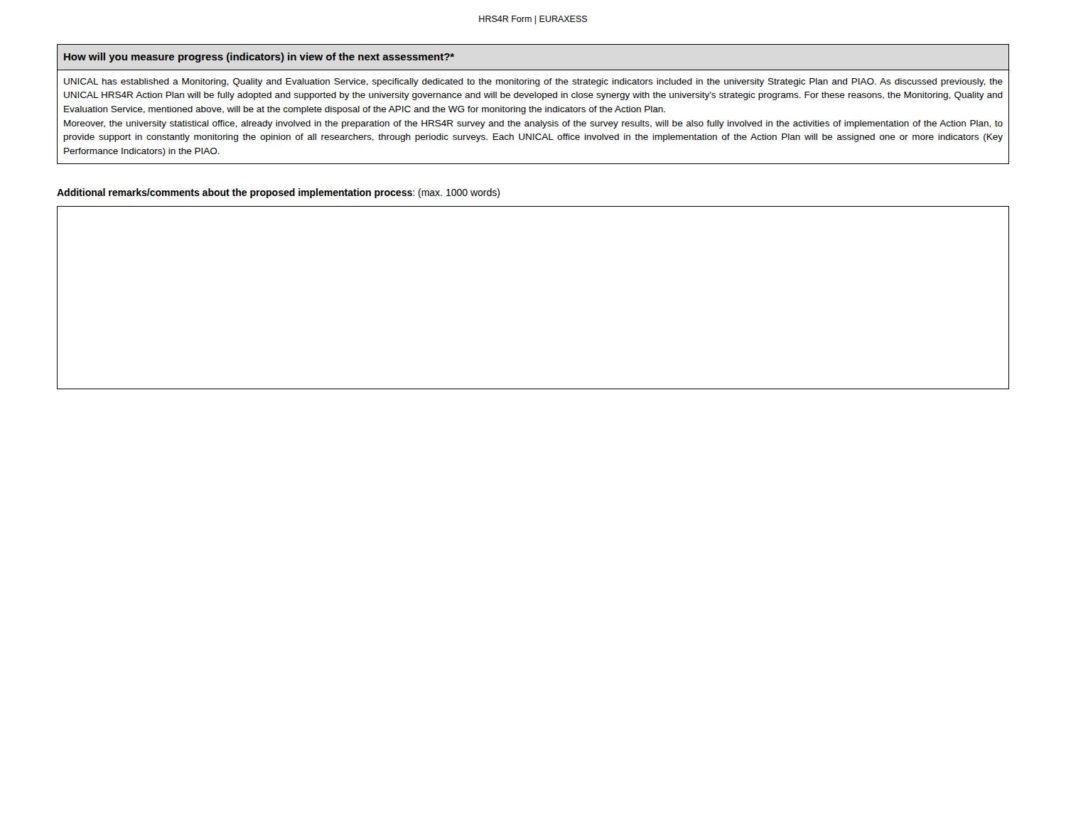HRS4R Form | EURAXESS
How will you measure progress (indicators) in view of the next assessment?*
UNICAL has established a Monitoring, Quality and Evaluation Service, specifically dedicated to the monitoring of the strategic indicators included in the university Strategic Plan and PIAO. As discussed previously, the UNICAL HRS4R Action Plan will be fully adopted and supported by the university governance and will be developed in close synergy with the university's strategic programs. For these reasons, the Monitoring, Quality and Evaluation Service, mentioned above, will be at the complete disposal of the APIC and the WG for monitoring the indicators of the Action Plan.
Moreover, the university statistical office, already involved in the preparation of the HRS4R survey and the analysis of the survey results, will be also fully involved in the activities of implementation of the Action Plan, to provide support in constantly monitoring the opinion of all researchers, through periodic surveys. Each UNICAL office involved in the implementation of the Action Plan will be assigned one or more indicators (Key Performance Indicators) in the PIAO.
Additional remarks/comments about the proposed implementation process: (max. 1000 words)